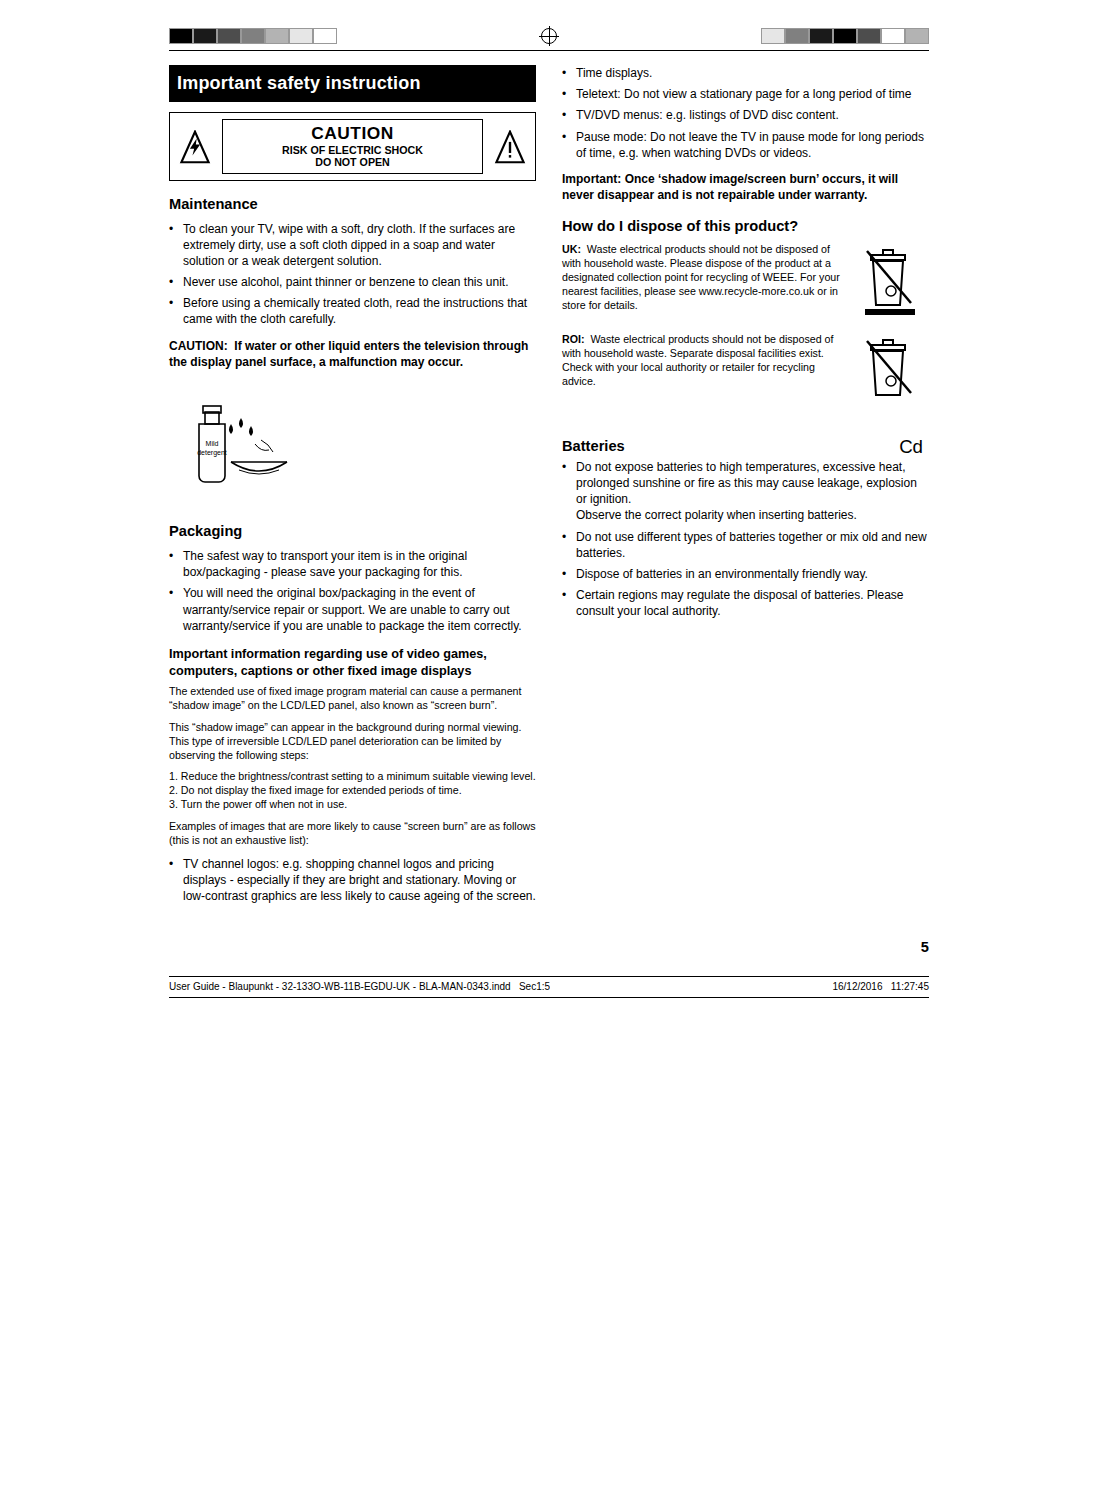Important safety instruction
CAUTION RISK OF ELECTRIC SHOCK DO NOT OPEN
Maintenance
To clean your TV, wipe with a soft, dry cloth. If the surfaces are extremely dirty, use a soft cloth dipped in a soap and water solution or a weak detergent solution.
Never use alcohol, paint thinner or benzene to clean this unit.
Before using a chemically treated cloth, read the instructions that came with the cloth carefully.
CAUTION: If water or other liquid enters the television through the display panel surface, a malfunction may occur.
Mild detergent
Packaging
The safest way to transport your item is in the original box/packaging - please save your packaging for this.
You will need the original box/packaging in the event of warranty/service repair or support. We are unable to carry out warranty/service if you are unable to package the item correctly.
Important information regarding use of video games, computers, captions or other fixed image displays
The extended use of fixed image program material can cause a permanent “shadow image” on the LCD/LED panel, also known as “screen burn”.
This “shadow image” can appear in the background during normal viewing. This type of irreversible LCD/LED panel deterioration can be limited by observing the following steps:
1. Reduce the brightness/contrast setting to a minimum suitable viewing level.
2. Do not display the fixed image for extended periods of time.
3. Turn the power off when not in use.
Examples of images that are more likely to cause “screen burn” are as follows (this is not an exhaustive list):
TV channel logos: e.g. shopping channel logos and pricing displays - especially if they are bright and stationary. Moving or low-contrast graphics are less likely to cause ageing of the screen.
Time displays.
Teletext: Do not view a stationary page for a long period of time
TV/DVD menus: e.g. listings of DVD disc content.
Pause mode: Do not leave the TV in pause mode for long periods of time, e.g. when watching DVDs or videos.
Important: Once ‘shadow image/screen burn’ occurs, it will never disappear and is not repairable under warranty.
How do I dispose of this product?
UK: Waste electrical products should not be disposed of with household waste. Please dispose of the product at a designated collection point for recycling of WEEE. For your nearest facilities, please see www.recycle-more.co.uk or in store for details.
ROI: Waste electrical products should not be disposed of with household waste. Separate disposal facilities exist. Check with your local authority or retailer for recycling advice.
Batteries
Cd
Do not expose batteries to high temperatures, excessive heat, prolonged sunshine or fire as this may cause leakage, explosion or ignition.
Observe the correct polarity when inserting batteries.
Do not use different types of batteries together or mix old and new batteries.
Dispose of batteries in an environmentally friendly way.
Certain regions may regulate the disposal of batteries. Please consult your local authority.
5
User Guide - Blaupunkt - 32-133O-WB-11B-EGDU-UK - BLA-MAN-0343.indd Sec1:5
16/12/2016 11:27:45